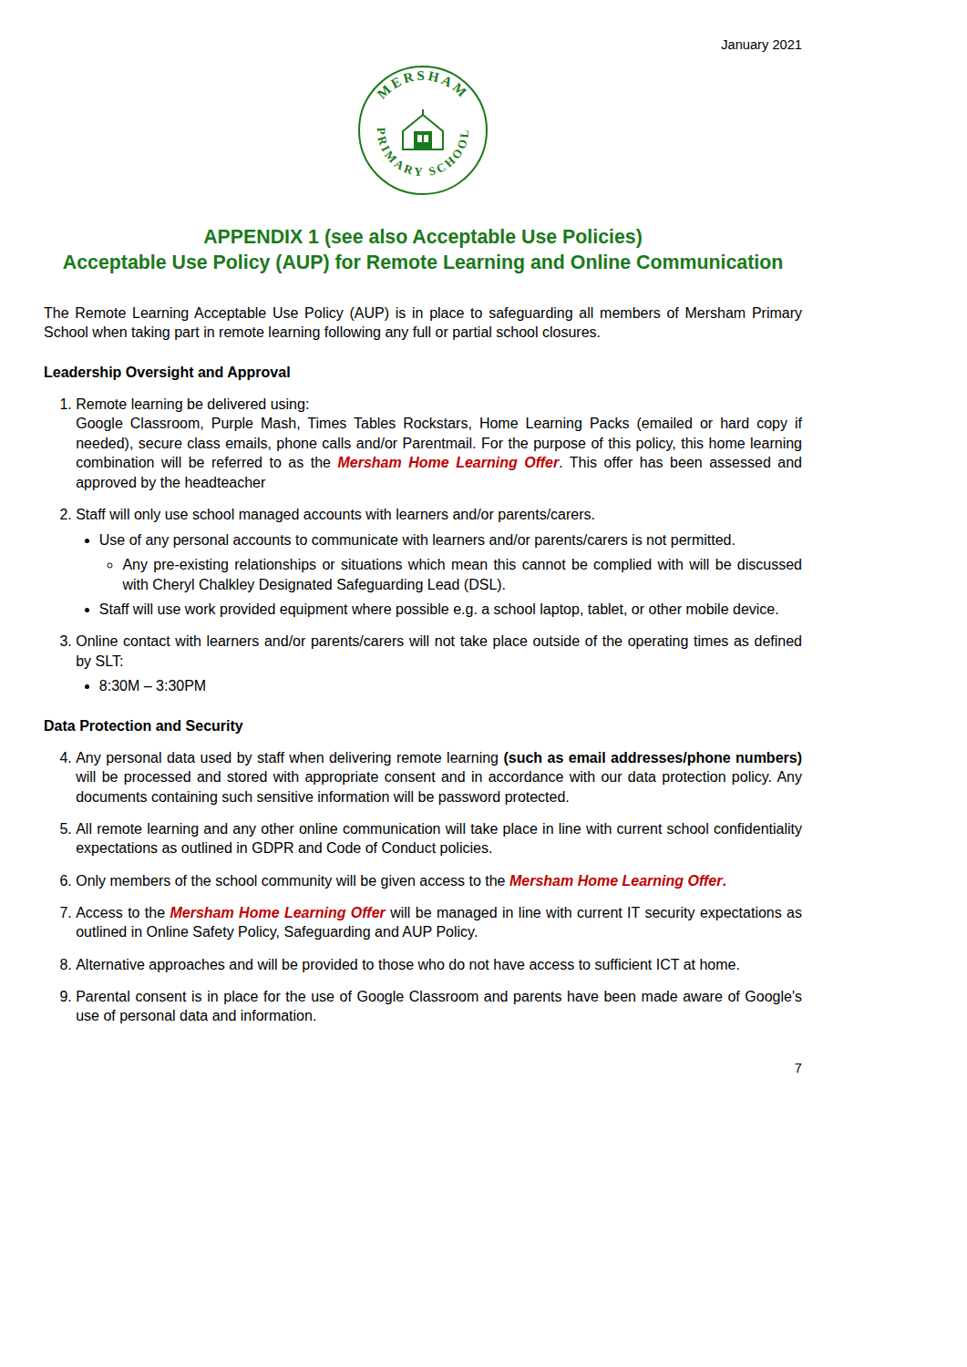January 2021
MERSHAM PRIMARY SCHOOL
APPENDIX 1 (see also Acceptable Use Policies)
Acceptable Use Policy (AUP) for Remote Learning and Online Communication
The Remote Learning Acceptable Use Policy (AUP) is in place to safeguarding all members of Mersham Primary School when taking part in remote learning following any full or partial school closures.
Leadership Oversight and Approval
Remote learning be delivered using:
Google Classroom, Purple Mash, Times Tables Rockstars, Home Learning Packs (emailed or hard copy if needed), secure class emails, phone calls and/or Parentmail. For the purpose of this policy, this home learning combination will be referred to as the Mersham Home Learning Offer. This offer has been assessed and approved by the headteacher
Staff will only use school managed accounts with learners and/or parents/carers.
Use of any personal accounts to communicate with learners and/or parents/carers is not permitted.
Any pre-existing relationships or situations which mean this cannot be complied with will be discussed with Cheryl Chalkley Designated Safeguarding Lead (DSL).
Staff will use work provided equipment where possible e.g. a school laptop, tablet, or other mobile device.
Online contact with learners and/or parents/carers will not take place outside of the operating times as defined by SLT:
8:30M – 3:30PM
Data Protection and Security
Any personal data used by staff when delivering remote learning (such as email addresses/phone numbers) will be processed and stored with appropriate consent and in accordance with our data protection policy. Any documents containing such sensitive information will be password protected.
All remote learning and any other online communication will take place in line with current school confidentiality expectations as outlined in GDPR and Code of Conduct policies.
Only members of the school community will be given access to the Mersham Home Learning Offer.
Access to the Mersham Home Learning Offer will be managed in line with current IT security expectations as outlined in Online Safety Policy, Safeguarding and AUP Policy.
Alternative approaches and will be provided to those who do not have access to sufficient ICT at home.
Parental consent is in place for the use of Google Classroom and parents have been made aware of Google's use of personal data and information.
7